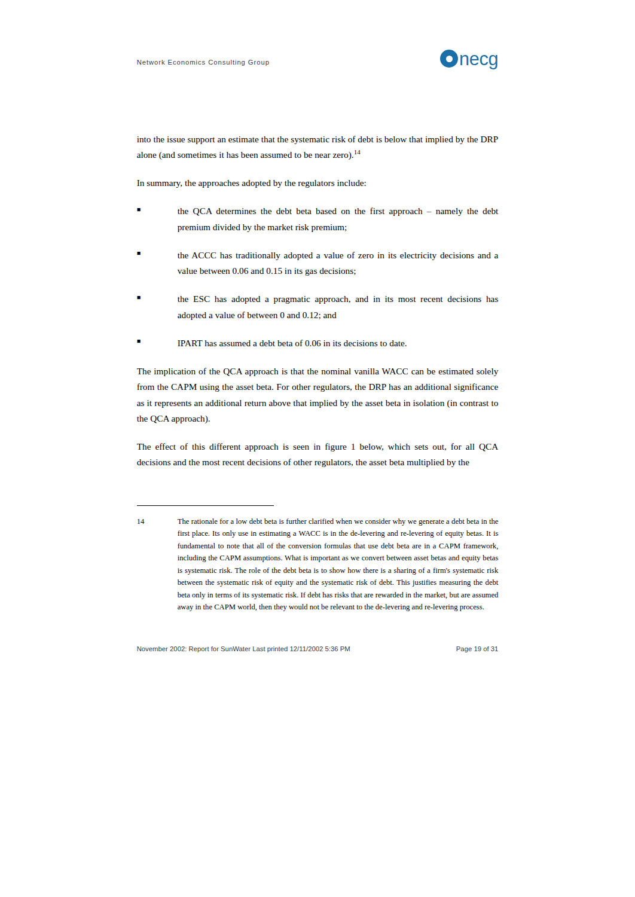Network Economics Consulting Group
necg
into the issue support an estimate that the systematic risk of debt is below that implied by the DRP alone (and sometimes it has been assumed to be near zero).14
In summary, the approaches adopted by the regulators include:
the QCA determines the debt beta based on the first approach – namely the debt premium divided by the market risk premium;
the ACCC has traditionally adopted a value of zero in its electricity decisions and a value between 0.06 and 0.15 in its gas decisions;
the ESC has adopted a pragmatic approach, and in its most recent decisions has adopted a value of between 0 and 0.12; and
IPART has assumed a debt beta of 0.06 in its decisions to date.
The implication of the QCA approach is that the nominal vanilla WACC can be estimated solely from the CAPM using the asset beta. For other regulators, the DRP has an additional significance as it represents an additional return above that implied by the asset beta in isolation (in contrast to the QCA approach).
The effect of this different approach is seen in figure 1 below, which sets out, for all QCA decisions and the most recent decisions of other regulators, the asset beta multiplied by the
14
The rationale for a low debt beta is further clarified when we consider why we generate a debt beta in the first place. Its only use in estimating a WACC is in the de-levering and re-levering of equity betas. It is fundamental to note that all of the conversion formulas that use debt beta are in a CAPM framework, including the CAPM assumptions. What is important as we convert between asset betas and equity betas is systematic risk. The role of the debt beta is to show how there is a sharing of a firm's systematic risk between the systematic risk of equity and the systematic risk of debt. This justifies measuring the debt beta only in terms of its systematic risk. If debt has risks that are rewarded in the market, but are assumed away in the CAPM world, then they would not be relevant to the de-levering and re-levering process.
November 2002: Report for SunWater Last printed 12/11/2002 5:36 PM
Page 19 of 31